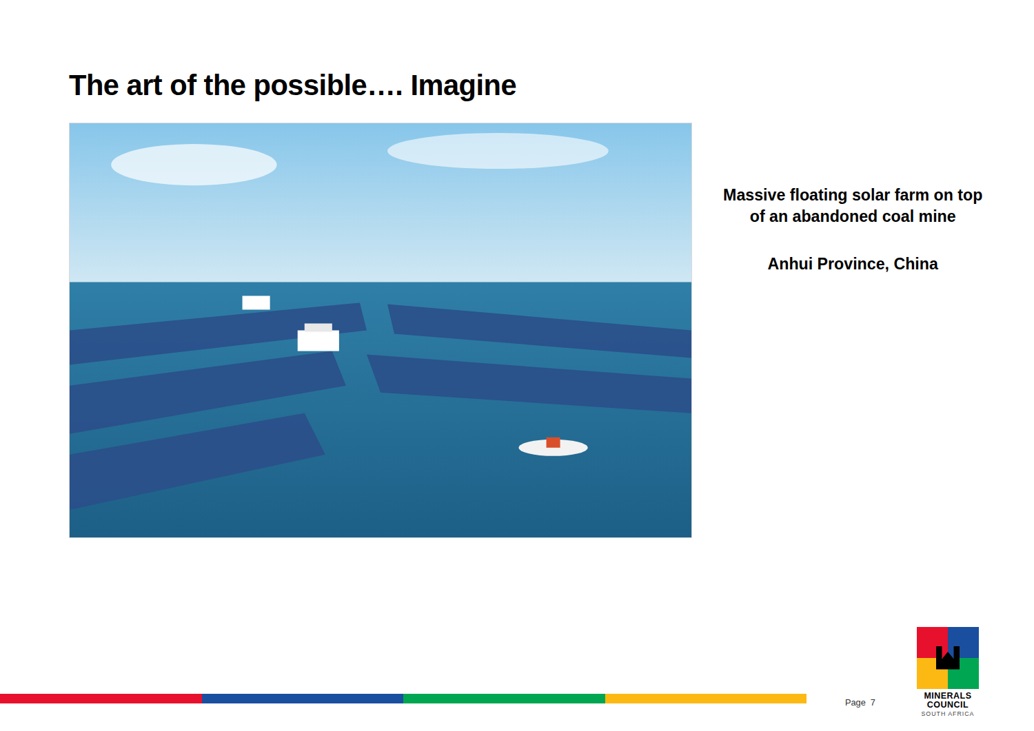The art of the possible…. Imagine
Massive floating solar farm on top of an abandoned coal mine
Anhui Province, China
Page 7
MINERALS COUNCIL
SOUTH AFRICA